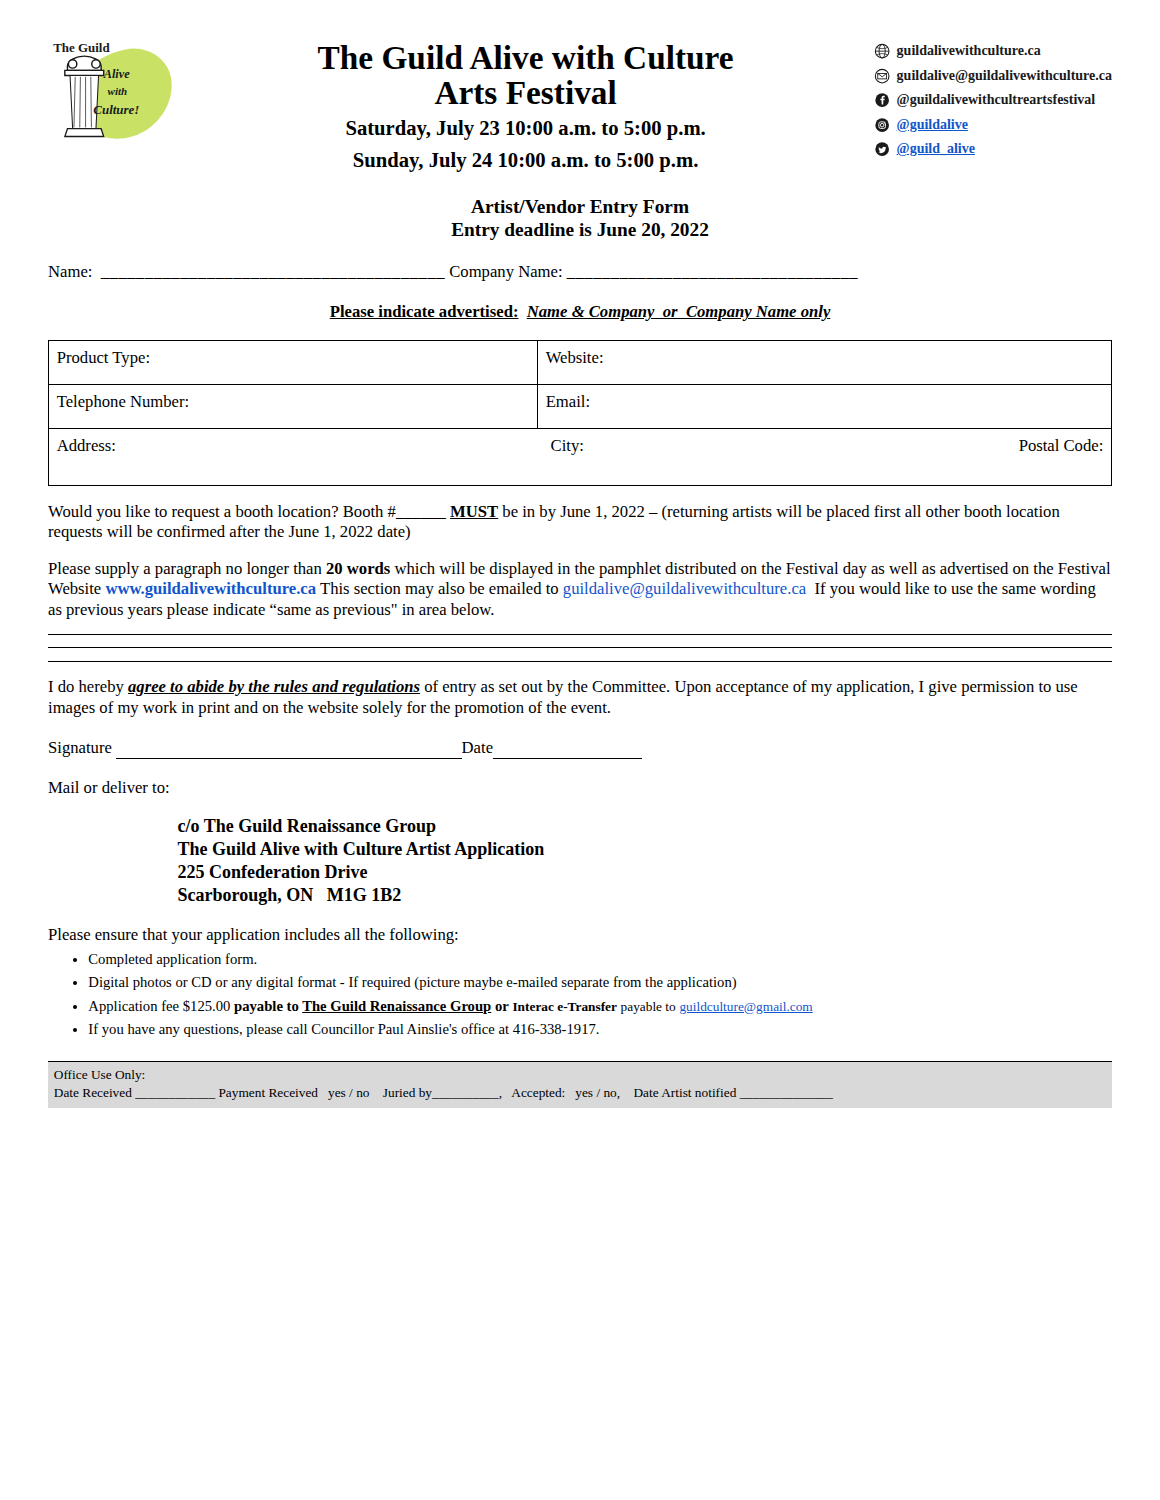The Guild Alive with Culture!
The Guild Alive with Culture
Arts Festival
Saturday, July 23 10:00 a.m. to 5:00 p.m.
Sunday, July 24 10:00 a.m. to 5:00 p.m.
guildalivewithculture.ca
guildalive@guildalivewithculture.ca
@guildalivewithcultreartsfestival
@guildalive
@guild_alive
Artist/Vendor Entry Form Entry deadline is June 20, 2022
Name: _______________________________________ Company Name: _________________________________
Please indicate advertised: Name & Company or Company Name only
| Product Type: | Website: |
| Telephone Number: | Email: |
| Address: City: Postal Code: |
Would you like to request a booth location? Booth #______ MUST be in by June 1, 2022 – (returning artists will be placed first all other booth location requests will be confirmed after the June 1, 2022 date)
Please supply a paragraph no longer than 20 words which will be displayed in the pamphlet distributed on the Festival day as well as advertised on the Festival Website www.guildalivewithculture.ca This section may also be emailed to guildalive@guildalivewithculture.ca If you would like to use the same wording as previous years please indicate “same as previous" in area below.
I do hereby agree to abide by the rules and regulations of entry as set out by the Committee. Upon acceptance of my application, I give permission to use images of my work in print and on the website solely for the promotion of the event.
Signature Date
Mail or deliver to:
c/o The Guild Renaissance Group
The Guild Alive with Culture Artist Application
225 Confederation Drive
Scarborough, ON M1G 1B2
Please ensure that your application includes all the following:
Completed application form.
Digital photos or CD or any digital format - If required (picture maybe e-mailed separate from the application)
Application fee $125.00 payable to The Guild Renaissance Group or Interac e-Transfer payable to guildculture@gmail.com
If you have any questions, please call Councillor Paul Ainslie's office at 416-338-1917.
Office Use Only:
Date Received ____________ Payment Received yes / no Juried by__________, Accepted: yes / no, Date Artist notified ______________